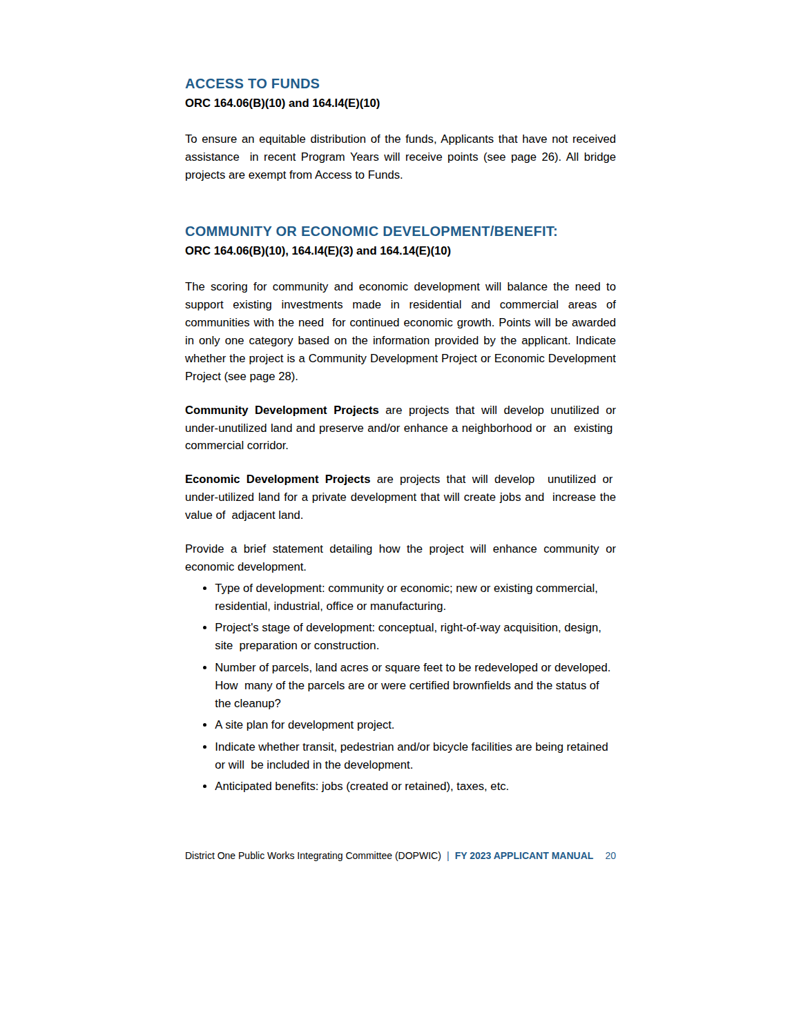ACCESS TO FUNDS
ORC 164.06(B)(10) and 164.l4(E)(10)
To ensure an equitable distribution of the funds, Applicants that have not received assistance in recent Program Years will receive points (see page 26). All bridge projects are exempt from Access to Funds.
COMMUNITY OR ECONOMIC DEVELOPMENT/BENEFIT:
ORC 164.06(B)(10), 164.l4(E)(3) and 164.14(E)(10)
The scoring for community and economic development will balance the need to support existing investments made in residential and commercial areas of communities with the need for continued economic growth. Points will be awarded in only one category based on the information provided by the applicant. Indicate whether the project is a Community Development Project or Economic Development Project (see page 28).
Community Development Projects are projects that will develop unutilized or under-unutilized land and preserve and/or enhance a neighborhood or an existing commercial corridor.
Economic Development Projects are projects that will develop unutilized or under-utilized land for a private development that will create jobs and increase the value of adjacent land.
Provide a brief statement detailing how the project will enhance community or economic development.
Type of development: community or economic; new or existing commercial, residential, industrial, office or manufacturing.
Project's stage of development: conceptual, right-of-way acquisition, design, site preparation or construction.
Number of parcels, land acres or square feet to be redeveloped or developed. How many of the parcels are or were certified brownfields and the status of the cleanup?
A site plan for development project.
Indicate whether transit, pedestrian and/or bicycle facilities are being retained or will be included in the development.
Anticipated benefits: jobs (created or retained), taxes, etc.
District One Public Works Integrating Committee (DOPWIC) | FY 2023 APPLICANT MANUAL
20